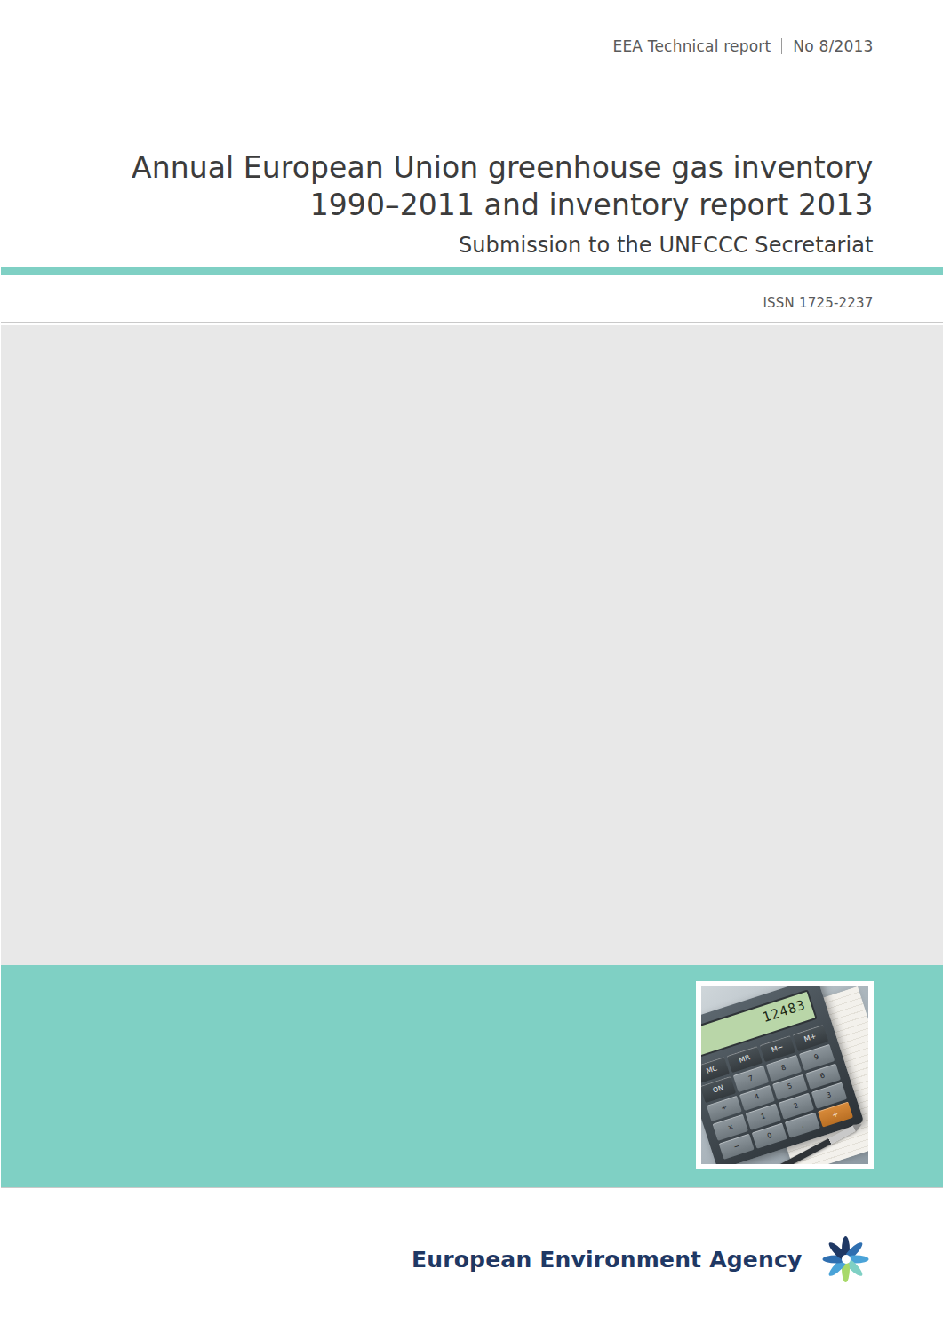EEA Technical report No 8/2013
Annual European Union greenhouse gas inventory
1990–2011 and inventory report 2013
Submission to the UNFCCC Secretariat
ISSN 1725-2237
12483
MC MR M−M+ ON 789 ÷456 ×123 −0.+
European Environment Agency